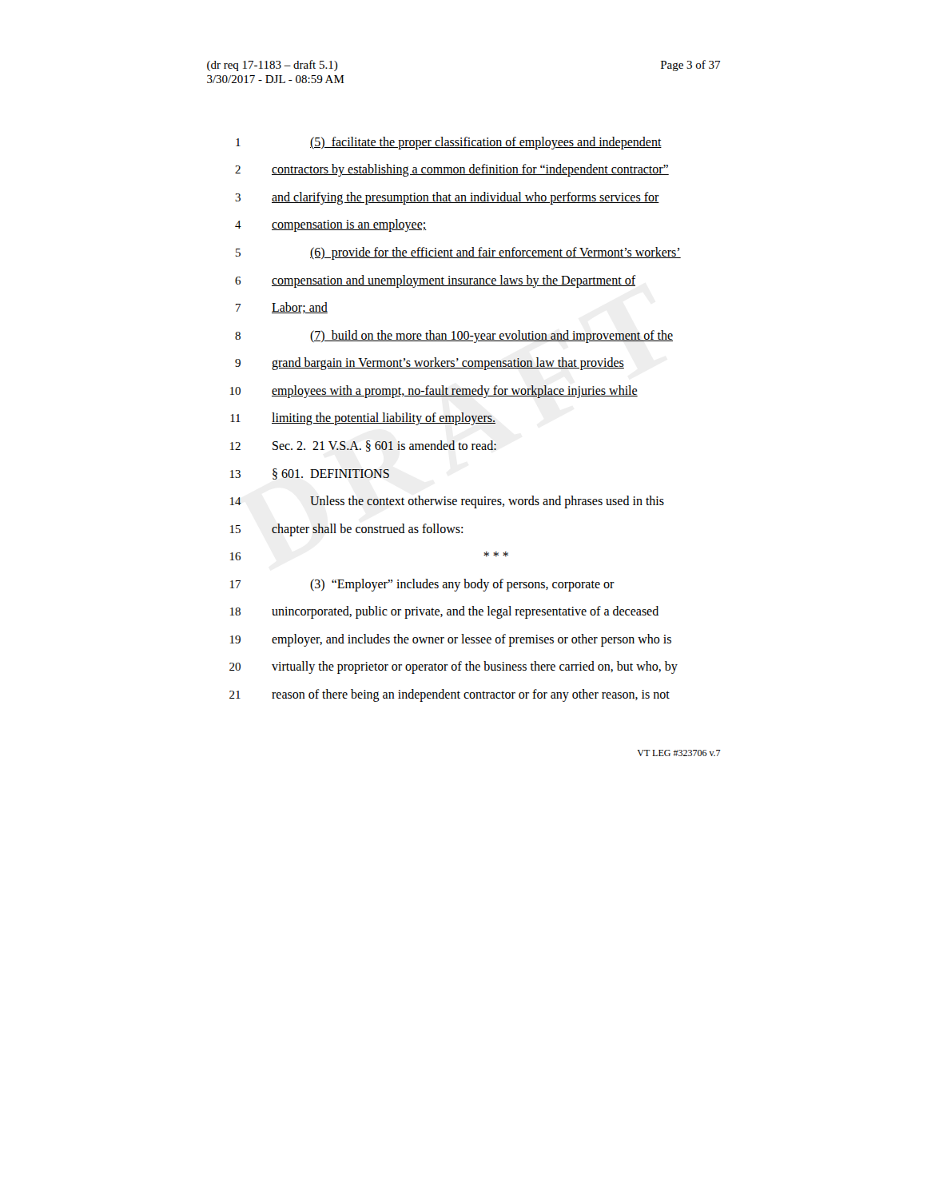DRAFT
(dr req 17-1183 – draft 5.1)
3/30/2017 - DJL - 08:59 AM
Page 3 of 37
(5) facilitate the proper classification of employees and independent
contractors by establishing a common definition for “independent contractor”
and clarifying the presumption that an individual who performs services for
compensation is an employee;
(6) provide for the efficient and fair enforcement of Vermont’s workers’
compensation and unemployment insurance laws by the Department of
Labor; and
(7) build on the more than 100-year evolution and improvement of the
grand bargain in Vermont’s workers’ compensation law that provides
employees with a prompt, no-fault remedy for workplace injuries while
limiting the potential liability of employers.
Sec. 2. 21 V.S.A. § 601 is amended to read:
§ 601. DEFINITIONS
Unless the context otherwise requires, words and phrases used in this
chapter shall be construed as follows:
* * *
(3) “Employer” includes any body of persons, corporate or
unincorporated, public or private, and the legal representative of a deceased
employer, and includes the owner or lessee of premises or other person who is
virtually the proprietor or operator of the business there carried on, but who, by
reason of there being an independent contractor or for any other reason, is not
VT LEG #323706 v.7